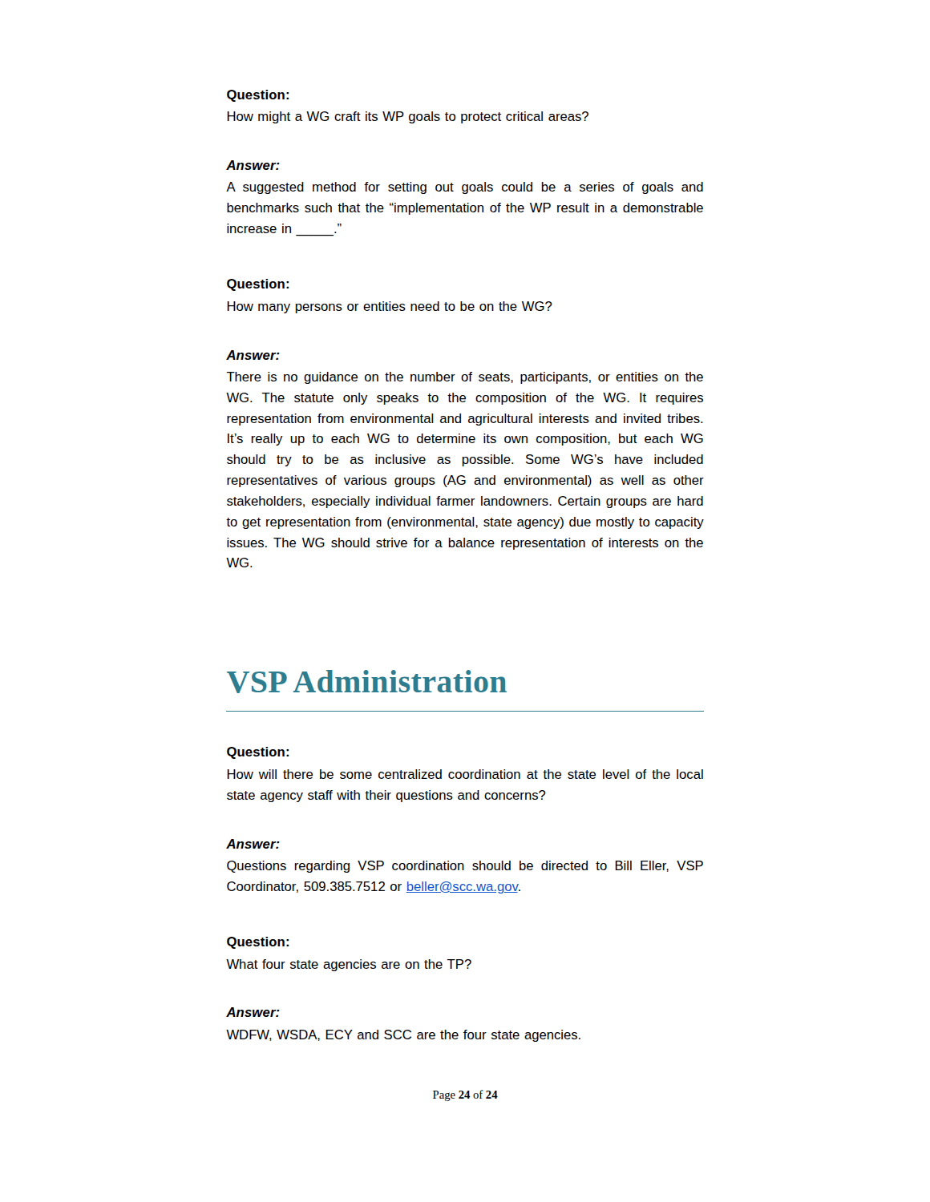Question:
How might a WG craft its WP goals to protect critical areas?
Answer:
A suggested method for setting out goals could be a series of goals and benchmarks such that the “implementation of the WP result in a demonstrable increase in _____.”
Question:
How many persons or entities need to be on the WG?
Answer:
There is no guidance on the number of seats, participants, or entities on the WG. The statute only speaks to the composition of the WG. It requires representation from environmental and agricultural interests and invited tribes. It’s really up to each WG to determine its own composition, but each WG should try to be as inclusive as possible. Some WG’s have included representatives of various groups (AG and environmental) as well as other stakeholders, especially individual farmer landowners. Certain groups are hard to get representation from (environmental, state agency) due mostly to capacity issues. The WG should strive for a balance representation of interests on the WG.
VSP Administration
Question:
How will there be some centralized coordination at the state level of the local state agency staff with their questions and concerns?
Answer:
Questions regarding VSP coordination should be directed to Bill Eller, VSP Coordinator, 509.385.7512 or beller@scc.wa.gov.
Question:
What four state agencies are on the TP?
Answer:
WDFW, WSDA, ECY and SCC are the four state agencies.
Page 24 of 24